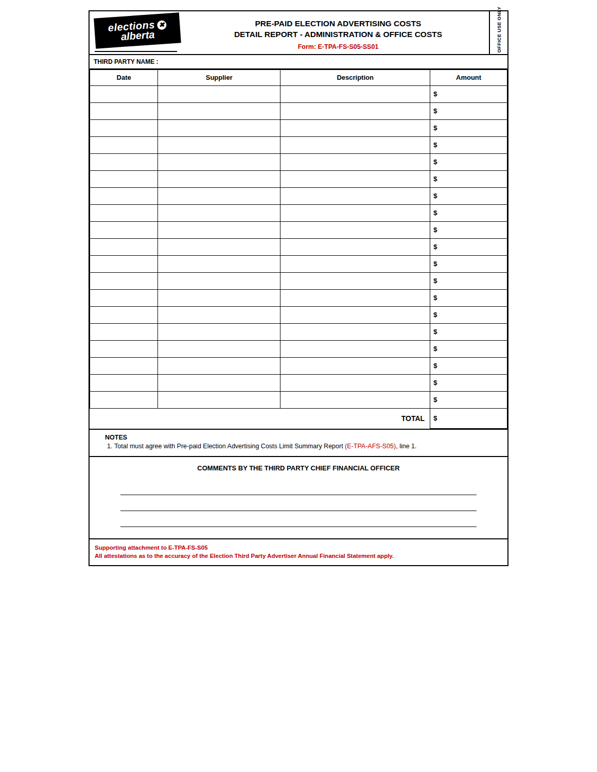elections✖ alberta
PRE-PAID ELECTION ADVERTISING COSTS
DETAIL REPORT - ADMINISTRATION & OFFICE COSTS
Form: E-TPA-FS-S05-SS01
OFFICE USE ONLY
THIRD PARTY NAME :
| Date | Supplier | Description | Amount |
| --- | --- | --- | --- |
| | | | $ |
| | | | $ |
| | | | $ |
| | | | $ |
| | | | $ |
| | | | $ |
| | | | $ |
| | | | $ |
| | | | $ |
| | | | $ |
| | | | $ |
| | | | $ |
| | | | $ |
| | | | $ |
| | | | $ |
| | | | $ |
| | | | $ |
| | | | $ |
| | | | $ |
| | | TOTAL | $ |
NOTES
Total must agree with Pre-paid Election Advertising Costs Limit Summary Report (E-TPA-AFS-S05), line 1.
COMMENTS BY THE THIRD PARTY CHIEF FINANCIAL OFFICER
Supporting attachment to E-TPA-FS-S05
All attestations as to the accuracy of the Election Third Party Advertiser Annual Financial Statement apply.